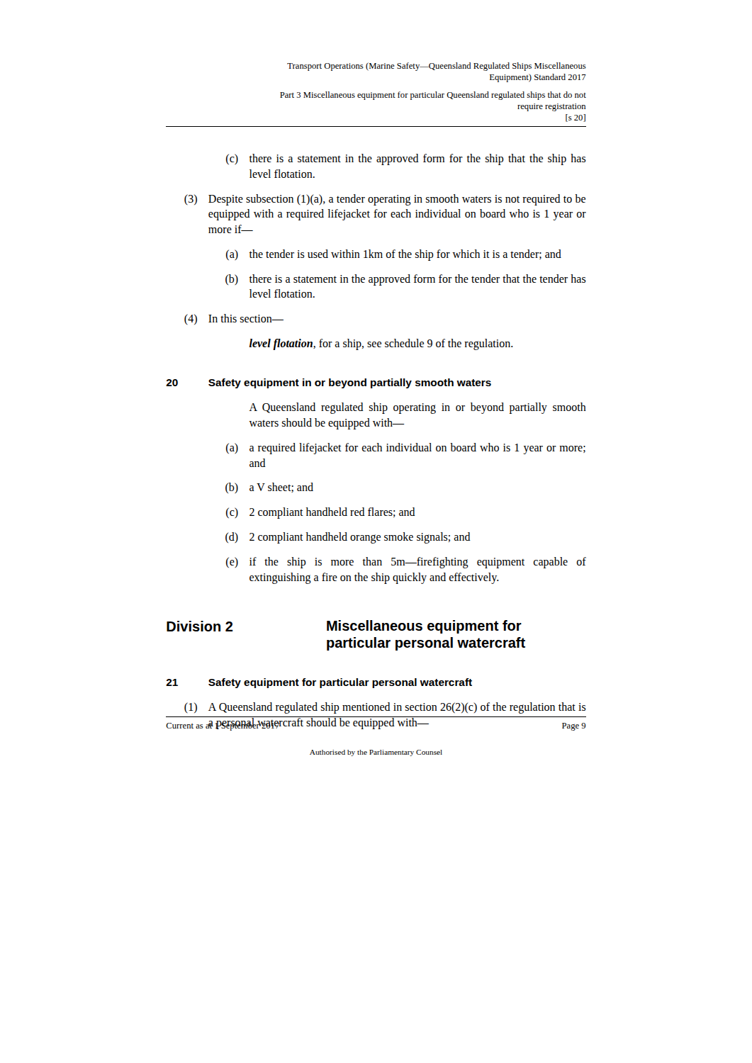Transport Operations (Marine Safety—Queensland Regulated Ships Miscellaneous
Equipment) Standard 2017
Part 3 Miscellaneous equipment for particular Queensland regulated ships that do not
require registration
[s 20]
(c)
there is a statement in the approved form for the ship that the ship has level flotation.
(3)
Despite subsection (1)(a), a tender operating in smooth waters is not required to be equipped with a required lifejacket for each individual on board who is 1 year or more if—
(a)
the tender is used within 1km of the ship for which it is a tender; and
(b)
there is a statement in the approved form for the tender that the tender has level flotation.
(4)
In this section—
level flotation, for a ship, see schedule 9 of the regulation.
20
Safety equipment in or beyond partially smooth waters
A Queensland regulated ship operating in or beyond partially smooth waters should be equipped with—
(a)
a required lifejacket for each individual on board who is 1 year or more; and
(b)
a V sheet; and
(c)
2 compliant handheld red flares; and
(d)
2 compliant handheld orange smoke signals; and
(e)
if the ship is more than 5m—firefighting equipment capable of extinguishing a fire on the ship quickly and effectively.
Division 2
Miscellaneous equipment for particular personal watercraft
21
Safety equipment for particular personal watercraft
(1)
A Queensland regulated ship mentioned in section 26(2)(c) of the regulation that is a personal watercraft should be equipped with—
Current as at 1 September 2017 Page 9
Authorised by the Parliamentary Counsel